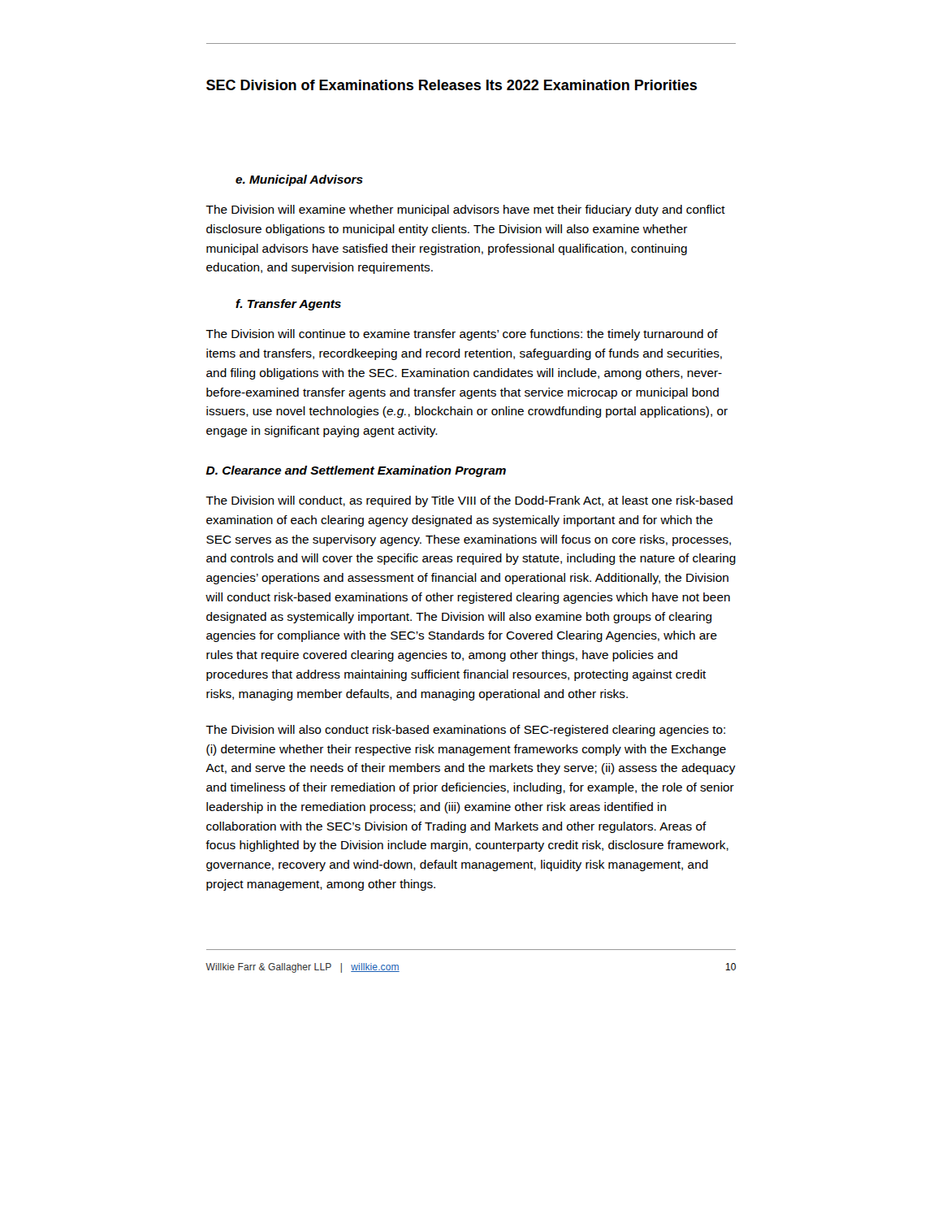SEC Division of Examinations Releases Its 2022 Examination Priorities
e. Municipal Advisors
The Division will examine whether municipal advisors have met their fiduciary duty and conflict disclosure obligations to municipal entity clients. The Division will also examine whether municipal advisors have satisfied their registration, professional qualification, continuing education, and supervision requirements.
f. Transfer Agents
The Division will continue to examine transfer agents’ core functions: the timely turnaround of items and transfers, recordkeeping and record retention, safeguarding of funds and securities, and filing obligations with the SEC. Examination candidates will include, among others, never-before-examined transfer agents and transfer agents that service microcap or municipal bond issuers, use novel technologies (e.g., blockchain or online crowdfunding portal applications), or engage in significant paying agent activity.
D. Clearance and Settlement Examination Program
The Division will conduct, as required by Title VIII of the Dodd-Frank Act, at least one risk-based examination of each clearing agency designated as systemically important and for which the SEC serves as the supervisory agency. These examinations will focus on core risks, processes, and controls and will cover the specific areas required by statute, including the nature of clearing agencies’ operations and assessment of financial and operational risk. Additionally, the Division will conduct risk-based examinations of other registered clearing agencies which have not been designated as systemically important. The Division will also examine both groups of clearing agencies for compliance with the SEC’s Standards for Covered Clearing Agencies, which are rules that require covered clearing agencies to, among other things, have policies and procedures that address maintaining sufficient financial resources, protecting against credit risks, managing member defaults, and managing operational and other risks.
The Division will also conduct risk-based examinations of SEC-registered clearing agencies to: (i) determine whether their respective risk management frameworks comply with the Exchange Act, and serve the needs of their members and the markets they serve; (ii) assess the adequacy and timeliness of their remediation of prior deficiencies, including, for example, the role of senior leadership in the remediation process; and (iii) examine other risk areas identified in collaboration with the SEC’s Division of Trading and Markets and other regulators. Areas of focus highlighted by the Division include margin, counterparty credit risk, disclosure framework, governance, recovery and wind-down, default management, liquidity risk management, and project management, among other things.
Willkie Farr & Gallagher LLP | willkie.com
10